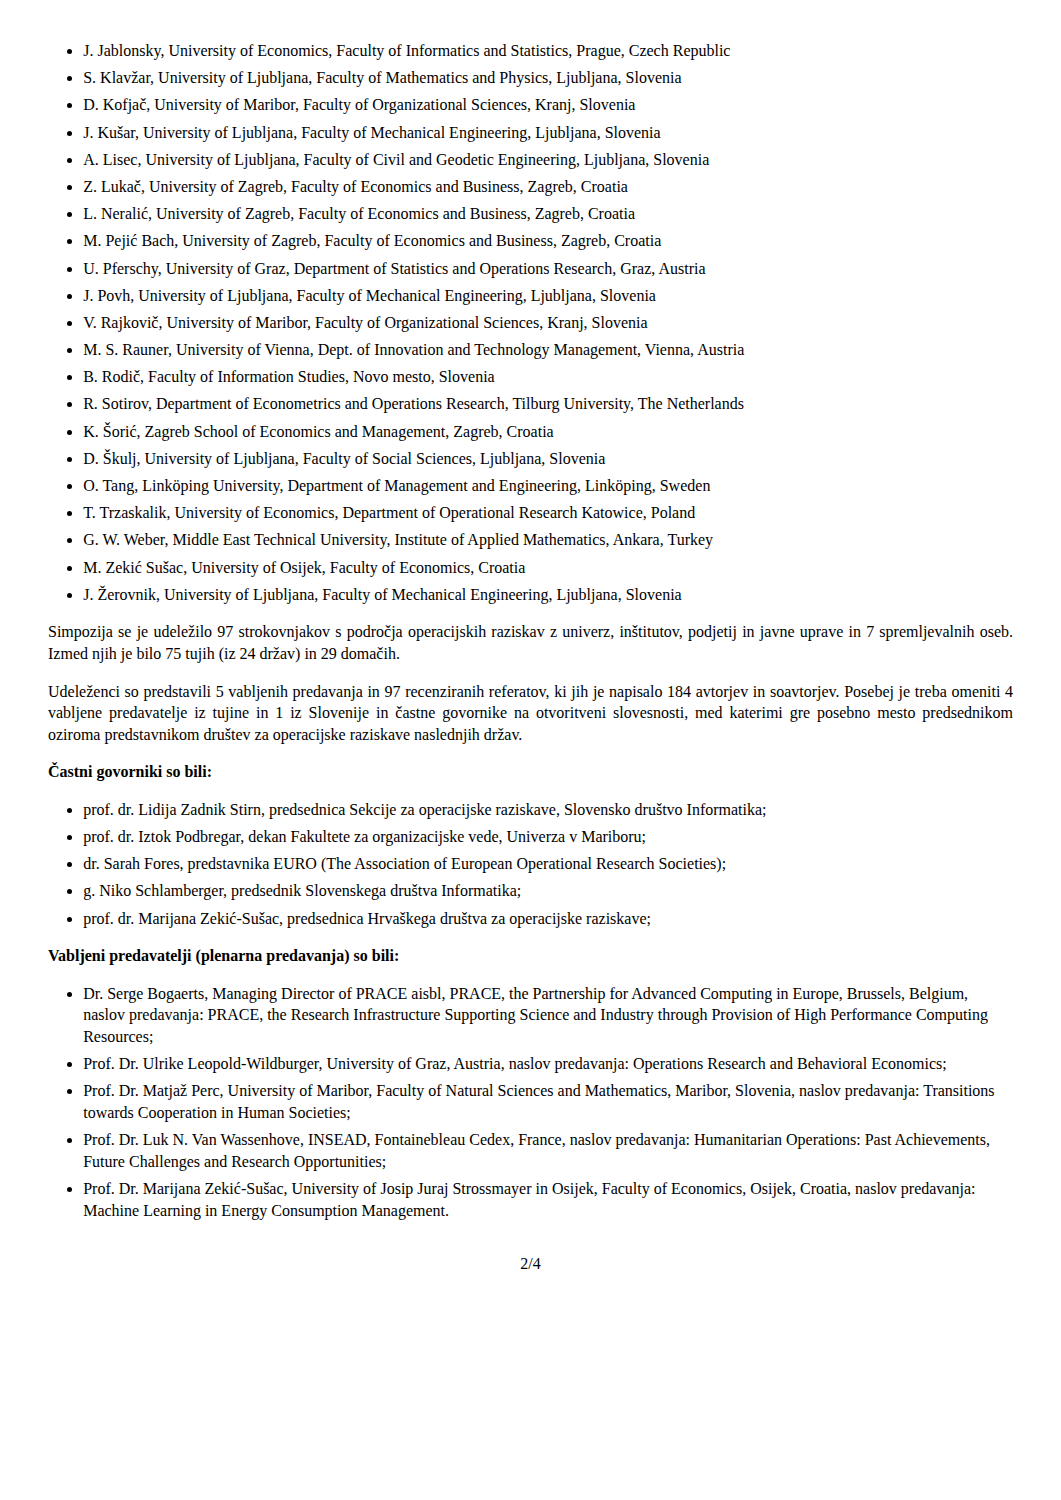J. Jablonsky, University of Economics, Faculty of Informatics and Statistics, Prague, Czech Republic
S. Klavžar, University of Ljubljana, Faculty of Mathematics and Physics, Ljubljana, Slovenia
D. Kofjač, University of Maribor, Faculty of Organizational Sciences, Kranj, Slovenia
J. Kušar, University of Ljubljana, Faculty of Mechanical Engineering, Ljubljana, Slovenia
A. Lisec, University of Ljubljana, Faculty of Civil and Geodetic Engineering, Ljubljana, Slovenia
Z. Lukač, University of Zagreb, Faculty of Economics and Business, Zagreb, Croatia
L. Neralić, University of Zagreb, Faculty of Economics and Business, Zagreb, Croatia
M. Pejić Bach, University of Zagreb, Faculty of Economics and Business, Zagreb, Croatia
U. Pferschy, University of Graz, Department of Statistics and Operations Research, Graz, Austria
J. Povh, University of Ljubljana, Faculty of Mechanical Engineering, Ljubljana, Slovenia
V. Rajkovič, University of Maribor, Faculty of Organizational Sciences, Kranj, Slovenia
M. S. Rauner, University of Vienna, Dept. of Innovation and Technology Management, Vienna, Austria
B. Rodič, Faculty of Information Studies, Novo mesto, Slovenia
R. Sotirov, Department of Econometrics and Operations Research, Tilburg University, The Netherlands
K. Šorić, Zagreb School of Economics and Management, Zagreb, Croatia
D. Škulj, University of Ljubljana, Faculty of Social Sciences, Ljubljana, Slovenia
O. Tang, Linköping University, Department of Management and Engineering, Linköping, Sweden
T. Trzaskalik, University of Economics, Department of Operational Research Katowice, Poland
G. W. Weber, Middle East Technical University, Institute of Applied Mathematics, Ankara, Turkey
M. Zekić Sušac, University of Osijek, Faculty of Economics, Croatia
J. Žerovnik, University of Ljubljana, Faculty of Mechanical Engineering, Ljubljana, Slovenia
Simpozija se je udeležilo 97 strokovnjakov s področja operacijskih raziskav z univerz, inštitutov, podjetij in javne uprave in 7 spremljevalnih oseb. Izmed njih je bilo 75 tujih (iz 24 držav) in 29 domačih.
Udeleženci so predstavili 5 vabljenih predavanja in 97 recenziranih referatov, ki jih je napisalo 184 avtorjev in soavtorjev. Posebej je treba omeniti 4 vabljene predavatelje iz tujine in 1 iz Slovenije in častne govornike na otvoritveni slovesnosti, med katerimi gre posebno mesto predsednikom oziroma predstavnikom društev za operacijske raziskave naslednjih držav.
Častni govorniki so bili:
prof. dr. Lidija Zadnik Stirn, predsednica Sekcije za operacijske raziskave, Slovensko društvo Informatika;
prof. dr. Iztok Podbregar, dekan Fakultete za organizacijske vede, Univerza v Mariboru;
dr. Sarah Fores, predstavnika EURO (The Association of European Operational Research Societies);
g. Niko Schlamberger, predsednik Slovenskega društva Informatika;
prof. dr. Marijana Zekić-Sušac, predsednica Hrvaškega društva za operacijske raziskave;
Vabljeni predavatelji (plenarna predavanja) so bili:
Dr. Serge Bogaerts, Managing Director of PRACE aisbl, PRACE, the Partnership for Advanced Computing in Europe, Brussels, Belgium, naslov predavanja: PRACE, the Research Infrastructure Supporting Science and Industry through Provision of High Performance Computing Resources;
Prof. Dr. Ulrike Leopold-Wildburger, University of Graz, Austria, naslov predavanja: Operations Research and Behavioral Economics;
Prof. Dr. Matjaž Perc, University of Maribor, Faculty of Natural Sciences and Mathematics, Maribor, Slovenia, naslov predavanja: Transitions towards Cooperation in Human Societies;
Prof. Dr. Luk N. Van Wassenhove, INSEAD, Fontainebleau Cedex, France, naslov predavanja: Humanitarian Operations: Past Achievements, Future Challenges and Research Opportunities;
Prof. Dr. Marijana Zekić-Sušac, University of Josip Juraj Strossmayer in Osijek, Faculty of Economics, Osijek, Croatia, naslov predavanja: Machine Learning in Energy Consumption Management.
2/4